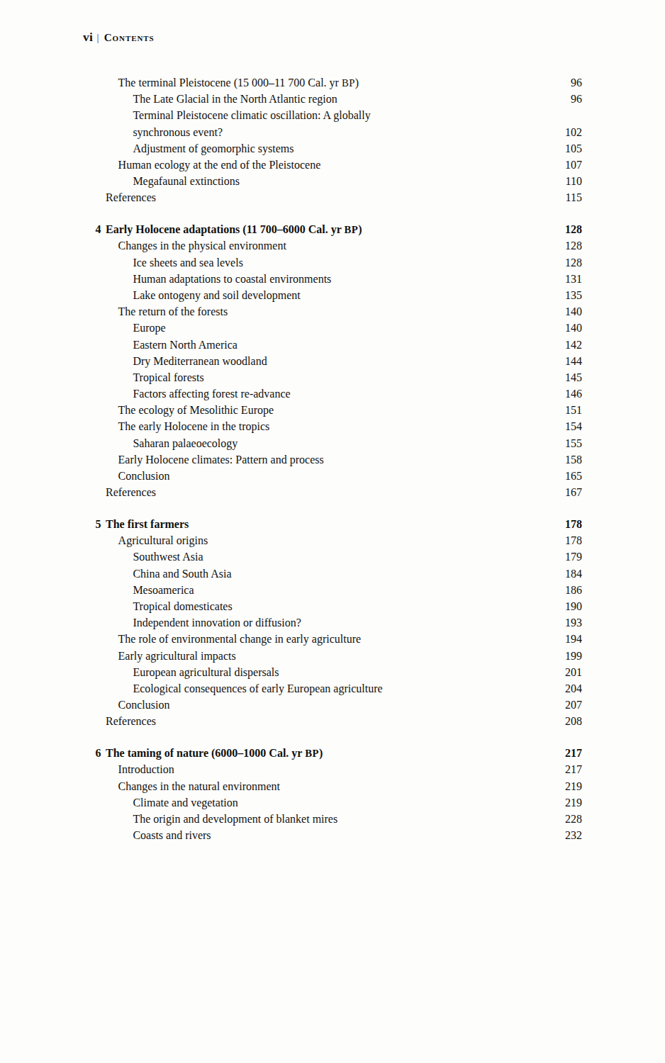vi|Contents
The terminal Pleistocene (15 000–11 700 Cal. yr BP) 96
The Late Glacial in the North Atlantic region 96
Terminal Pleistocene climatic oscillation: A globally
synchronous event? 102
Adjustment of geomorphic systems 105
Human ecology at the end of the Pleistocene 107
Megafaunal extinctions 110
References 115
4 Early Holocene adaptations (11 700–6000 Cal. yr BP) 128
Changes in the physical environment 128
Ice sheets and sea levels 128
Human adaptations to coastal environments 131
Lake ontogeny and soil development 135
The return of the forests 140
Europe 140
Eastern North America 142
Dry Mediterranean woodland 144
Tropical forests 145
Factors affecting forest re-advance 146
The ecology of Mesolithic Europe 151
The early Holocene in the tropics 154
Saharan palaeoecology 155
Early Holocene climates: Pattern and process 158
Conclusion 165
References 167
5 The first farmers 178
Agricultural origins 178
Southwest Asia 179
China and South Asia 184
Mesoamerica 186
Tropical domesticates 190
Independent innovation or diffusion? 193
The role of environmental change in early agriculture 194
Early agricultural impacts 199
European agricultural dispersals 201
Ecological consequences of early European agriculture 204
Conclusion 207
References 208
6 The taming of nature (6000–1000 Cal. yr BP) 217
Introduction 217
Changes in the natural environment 219
Climate and vegetation 219
The origin and development of blanket mires 228
Coasts and rivers 232